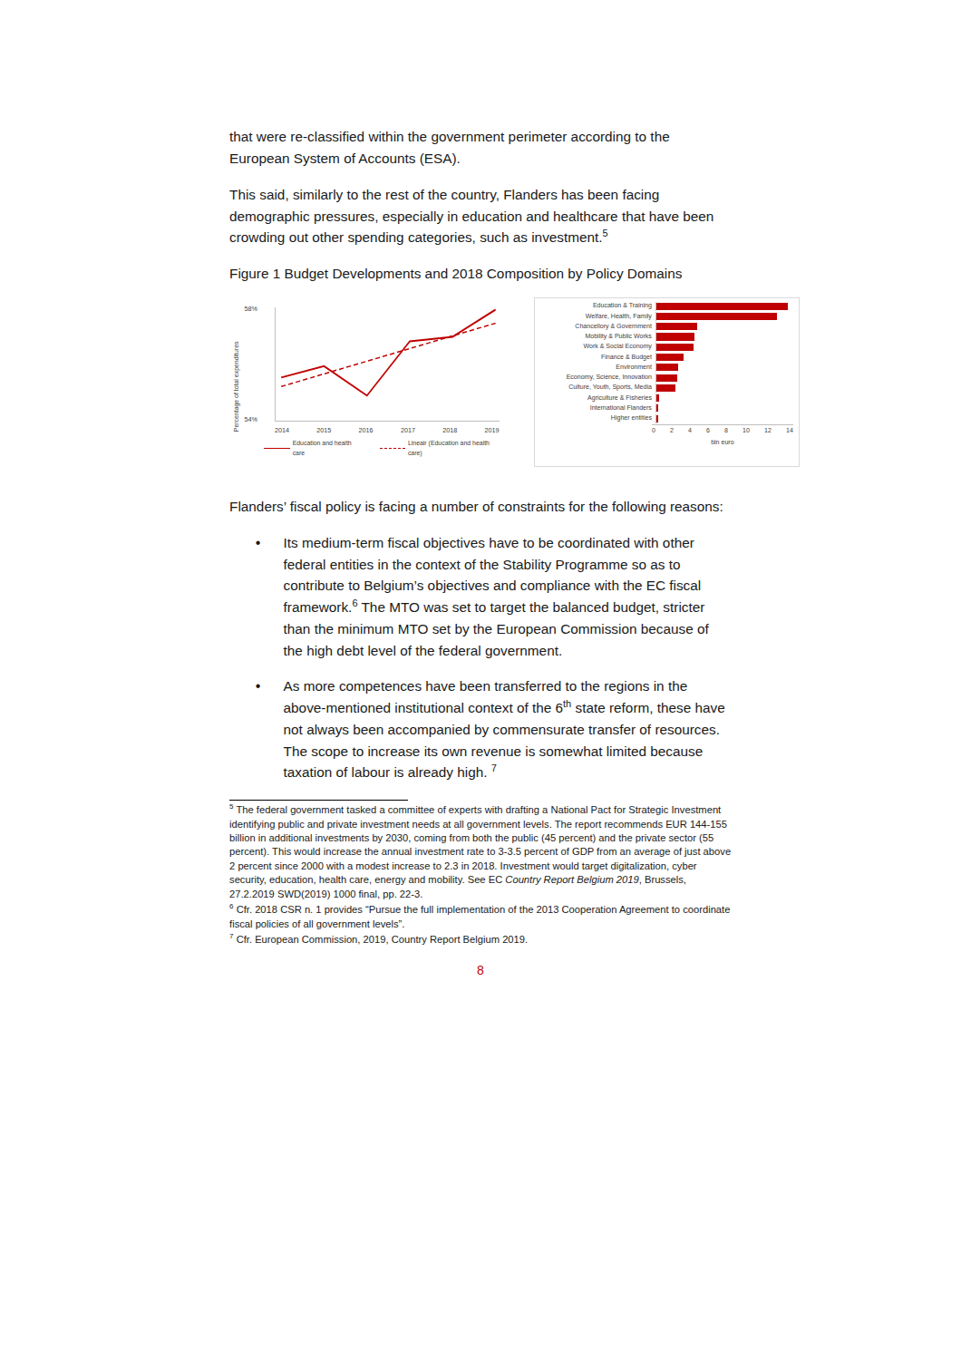that were re-classified within the government perimeter according to the European System of Accounts (ESA).
This said, similarly to the rest of the country, Flanders has been facing demographic pressures, especially in education and healthcare that have been crowding out other spending categories, such as investment.5
Figure 1 Budget Developments and 2018 Composition by Policy Domains
Percentage of total expenditures
58%
54%
201420152016201720182019
Education and health care
Lineair (Education and health care)
Education & Training
Welfare, Health, Family
Chancellory & Government
Mobility & Public Works
Work & Social Economy
Finance & Budget
Environment
Economy, Science, Innovation
Culture, Youth, Sports, Media
Agriculture & Fisheries
International Flanders
Higher entities
02468101214
bln euro
Flanders’ fiscal policy is facing a number of constraints for the following reasons:
Its medium-term fiscal objectives have to be coordinated with other federal entities in the context of the Stability Programme so as to contribute to Belgium’s objectives and compliance with the EC fiscal framework.6 The MTO was set to target the balanced budget, stricter than the minimum MTO set by the European Commission because of the high debt level of the federal government.
As more competences have been transferred to the regions in the above-mentioned institutional context of the 6th state reform, these have not always been accompanied by commensurate transfer of resources. The scope to increase its own revenue is somewhat limited because taxation of labour is already high. 7
5 The federal government tasked a committee of experts with drafting a National Pact for Strategic Investment identifying public and private investment needs at all government levels. The report recommends EUR 144-155 billion in additional investments by 2030, coming from both the public (45 percent) and the private sector (55 percent). This would increase the annual investment rate to 3-3.5 percent of GDP from an average of just above 2 percent since 2000 with a modest increase to 2.3 in 2018. Investment would target digitalization, cyber security, education, health care, energy and mobility. See EC Country Report Belgium 2019, Brussels, 27.2.2019 SWD(2019) 1000 final, pp. 22-3.
6 Cfr. 2018 CSR n. 1 provides “Pursue the full implementation of the 2013 Cooperation Agreement to coordinate fiscal policies of all government levels”.
7 Cfr. European Commission, 2019, Country Report Belgium 2019.
8